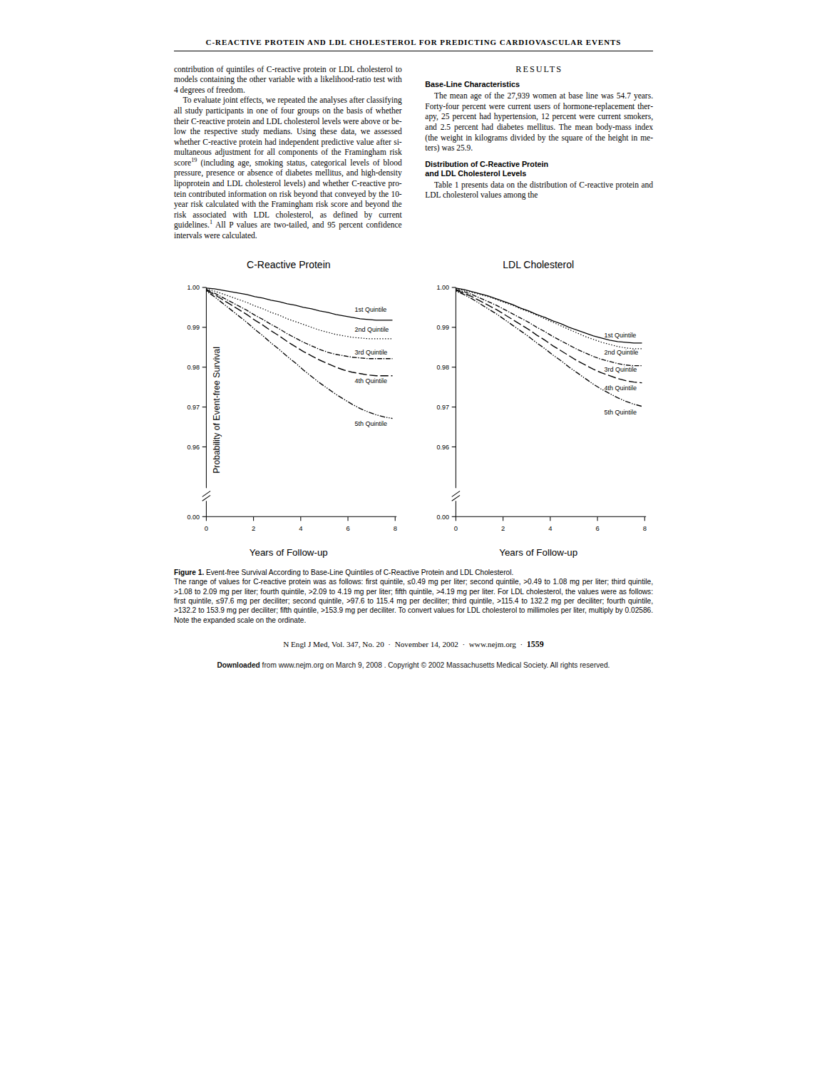C-REACTIVE PROTEIN AND LDL CHOLESTEROL FOR PREDICTING CARDIOVASCULAR EVENTS
contribution of quintiles of C-reactive protein or LDL cholesterol to models containing the other variable with a likelihood-ratio test with 4 degrees of freedom.
To evaluate joint effects, we repeated the analyses after classifying all study participants in one of four groups on the basis of whether their C-reactive protein and LDL cholesterol levels were above or below the respective study medians. Using these data, we assessed whether C-reactive protein had independent predictive value after simultaneous adjustment for all components of the Framingham risk score19 (including age, smoking status, categorical levels of blood pressure, presence or absence of diabetes mellitus, and high-density lipoprotein and LDL cholesterol levels) and whether C-reactive protein contributed information on risk beyond that conveyed by the 10-year risk calculated with the Framingham risk score and beyond the risk associated with LDL cholesterol, as defined by current guidelines.1 All P values are two-tailed, and 95 percent confidence intervals were calculated.
Results
Base-Line Characteristics
The mean age of the 27,939 women at base line was 54.7 years. Forty-four percent were current users of hormone-replacement therapy, 25 percent had hypertension, 12 percent were current smokers, and 2.5 percent had diabetes mellitus. The mean body-mass index (the weight in kilograms divided by the square of the height in meters) was 25.9.
Distribution of C-Reactive Protein
and LDL Cholesterol Levels
Table 1 presents data on the distribution of C-reactive protein and LDL cholesterol values among the
C-Reactive Protein
Probability of Event-free Survival
1.00 0.99 0.98 0.97 0.96 0.00 0 2 4 6 8 1st Quintile 2nd Quintile 3rd Quintile 4th Quintile 5th Quintile
Years of Follow-up
LDL Cholesterol
1.00 0.99 0.98 0.97 0.96 0.00 0 2 4 6 8 1st Quintile 2nd Quintile 3rd Quintile 4th Quintile 5th Quintile
Years of Follow-up
Figure 1. Event-free Survival According to Base-Line Quintiles of C-Reactive Protein and LDL Cholesterol.
The range of values for C-reactive protein was as follows: first quintile, ≤0.49 mg per liter; second quintile, >0.49 to 1.08 mg per liter; third quintile, >1.08 to 2.09 mg per liter; fourth quintile, >2.09 to 4.19 mg per liter; fifth quintile, >4.19 mg per liter. For LDL cholesterol, the values were as follows: first quintile, ≤97.6 mg per deciliter; second quintile, >97.6 to 115.4 mg per deciliter; third quintile, >115.4 to 132.2 mg per deciliter; fourth quintile, >132.2 to 153.9 mg per deciliter; fifth quintile, >153.9 mg per deciliter. To convert values for LDL cholesterol to millimoles per liter, multiply by 0.02586. Note the expanded scale on the ordinate.
N Engl J Med, Vol. 347, No. 20 · November 14, 2002 · www.nejm.org · 1559
Downloaded from www.nejm.org on March 9, 2008 . Copyright © 2002 Massachusetts Medical Society. All rights reserved.